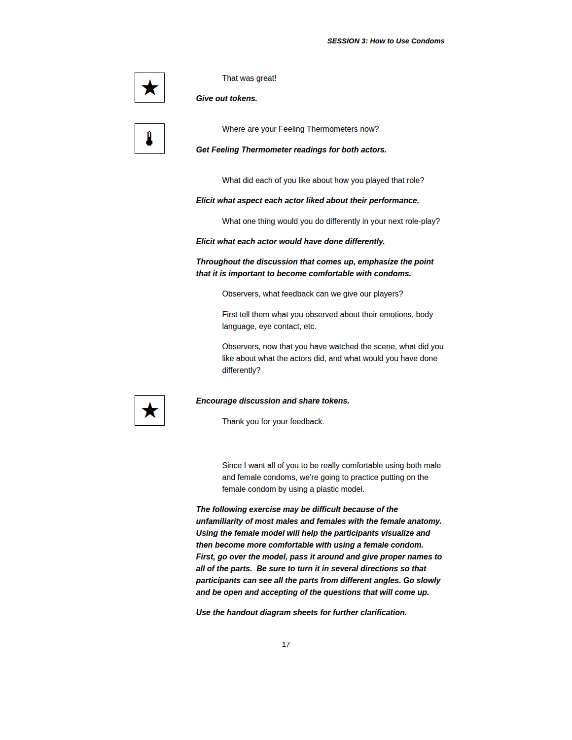SESSION 3: How to Use Condoms
★
That was great!
Give out tokens.
🌡
Where are your Feeling Thermometers now?
Get Feeling Thermometer readings for both actors.
What did each of you like about how you played that role?
Elicit what aspect each actor liked about their performance.
What one thing would you do differently in your next role-play?
Elicit what each actor would have done differently.
Throughout the discussion that comes up, emphasize the point that it is important to become comfortable with condoms.
Observers, what feedback can we give our players?
First tell them what you observed about their emotions, body language, eye contact, etc.
Observers, now that you have watched the scene, what did you like about what the actors did, and what would you have done differently?
★
Encourage discussion and share tokens.
Thank you for your feedback.
Since I want all of you to be really comfortable using both male and female condoms, we're going to practice putting on the female condom by using a plastic model.
The following exercise may be difficult because of the unfamiliarity of most males and females with the female anatomy. Using the female model will help the participants visualize and then become more comfortable with using a female condom. First, go over the model, pass it around and give proper names to all of the parts. Be sure to turn it in several directions so that participants can see all the parts from different angles. Go slowly and be open and accepting of the questions that will come up.
Use the handout diagram sheets for further clarification.
17